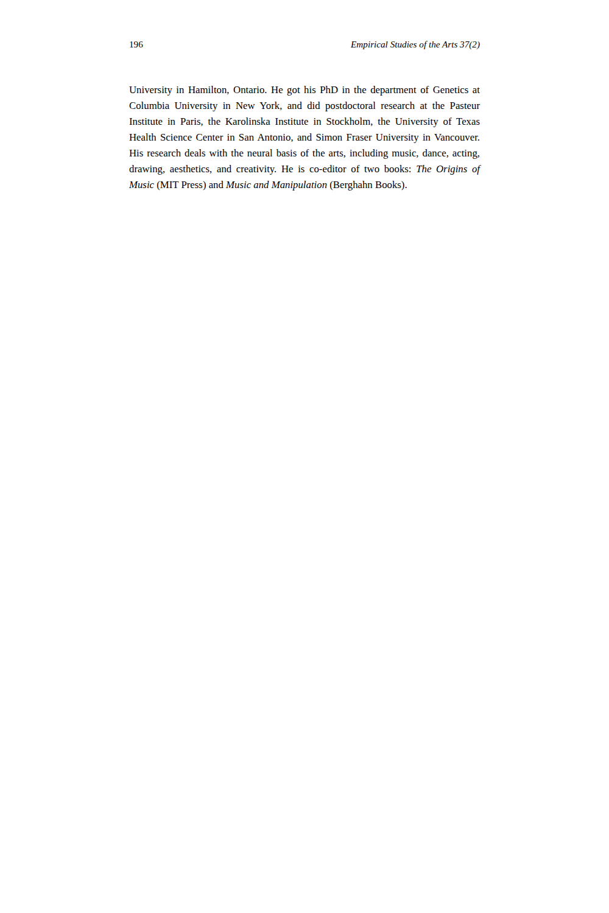196 Empirical Studies of the Arts 37(2)
University in Hamilton, Ontario. He got his PhD in the department of Genetics at Columbia University in New York, and did postdoctoral research at the Pasteur Institute in Paris, the Karolinska Institute in Stockholm, the University of Texas Health Science Center in San Antonio, and Simon Fraser University in Vancouver. His research deals with the neural basis of the arts, including music, dance, acting, drawing, aesthetics, and creativity. He is co-editor of two books: The Origins of Music (MIT Press) and Music and Manipulation (Berghahn Books).